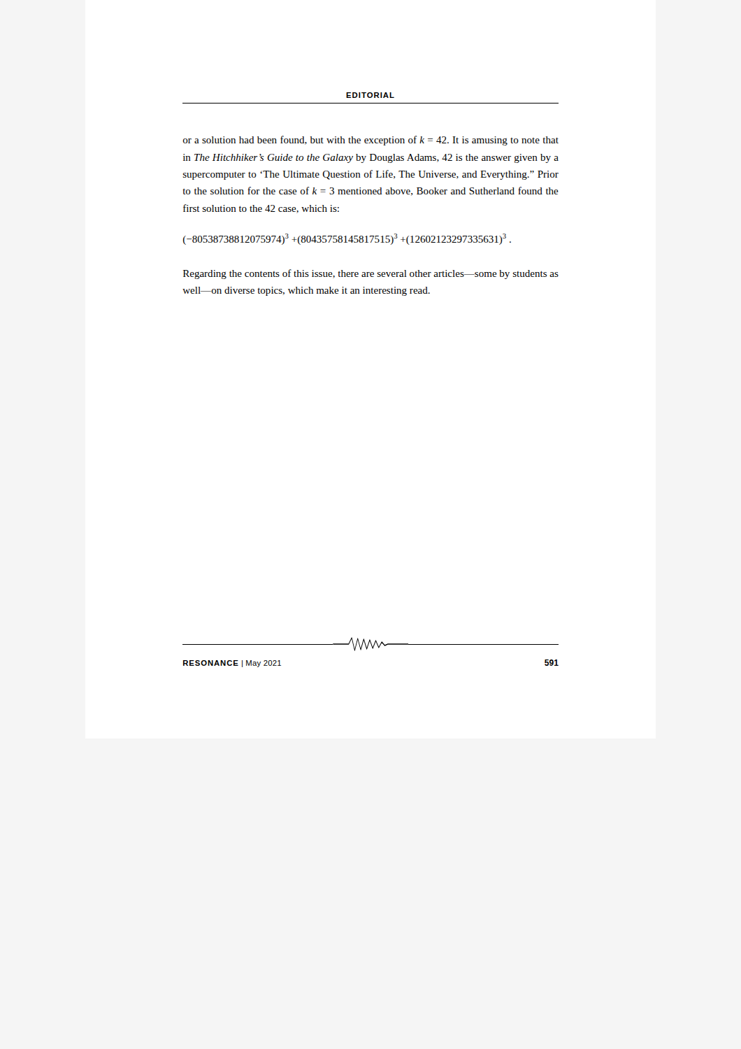EDITORIAL
or a solution had been found, but with the exception of k = 42. It is amusing to note that in The Hitchhiker’s Guide to the Galaxy by Douglas Adams, 42 is the answer given by a supercomputer to ‘The Ultimate Question of Life, The Universe, and Everything.” Prior to the solution for the case of k = 3 mentioned above, Booker and Sutherland found the first solution to the 42 case, which is:
(−80538738812075974)3 +(80435758145817515)3 +(12602123297335631)3 .
Regarding the contents of this issue, there are several other articles—some by students as well—on diverse topics, which make it an interesting read.
RESONANCE|May 2021
591